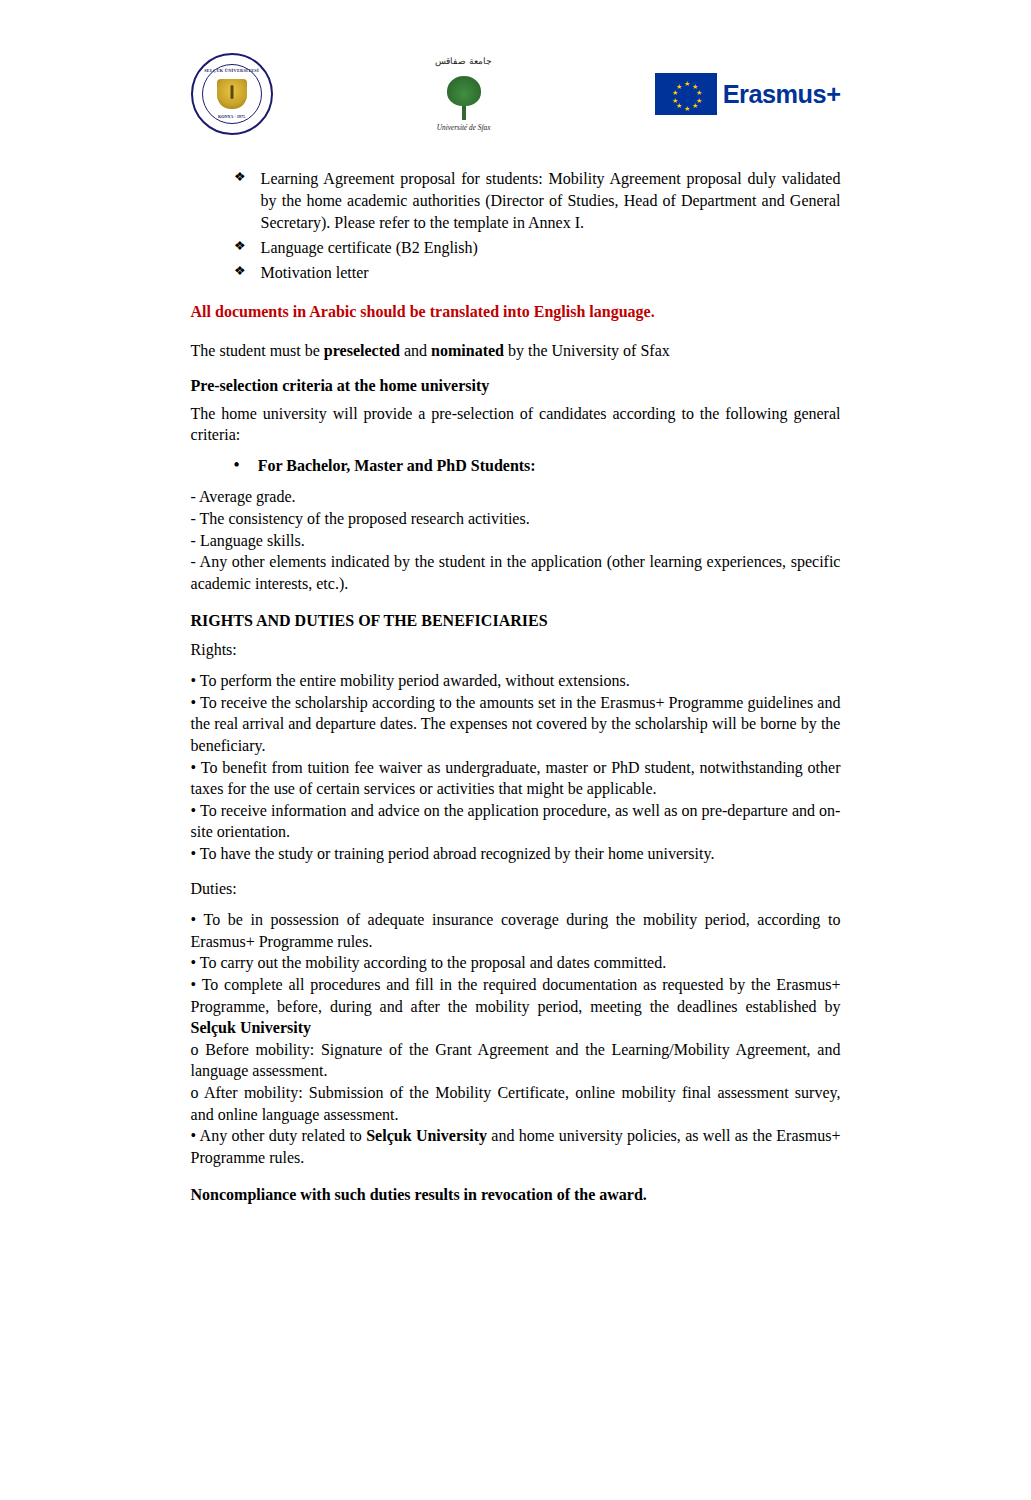SELÇUK ÜNİVERSİTESİ
KONYA · 1975
جامعة صفاقس
Université de Sfax
★ ★ ★ ★ ★ ★ ★ ★ ★ ★
Erasmus+
Learning Agreement proposal for students: Mobility Agreement proposal duly validated by the home academic authorities (Director of Studies, Head of Department and General Secretary). Please refer to the template in Annex I.
Language certificate (B2 English)
Motivation letter
All documents in Arabic should be translated into English language.
The student must be preselected and nominated by the University of Sfax
Pre-selection criteria at the home university
The home university will provide a pre-selection of candidates according to the following general criteria:
For Bachelor, Master and PhD Students:
- Average grade.
- The consistency of the proposed research activities.
- Language skills.
- Any other elements indicated by the student in the application (other learning experiences, specific academic interests, etc.).
RIGHTS AND DUTIES OF THE BENEFICIARIES
Rights:
• To perform the entire mobility period awarded, without extensions.
• To receive the scholarship according to the amounts set in the Erasmus+ Programme guidelines and the real arrival and departure dates. The expenses not covered by the scholarship will be borne by the beneficiary.
• To benefit from tuition fee waiver as undergraduate, master or PhD student, notwithstanding other taxes for the use of certain services or activities that might be applicable.
• To receive information and advice on the application procedure, as well as on pre-departure and on-site orientation.
• To have the study or training period abroad recognized by their home university.
Duties:
• To be in possession of adequate insurance coverage during the mobility period, according to Erasmus+ Programme rules.
• To carry out the mobility according to the proposal and dates committed.
• To complete all procedures and fill in the required documentation as requested by the Erasmus+ Programme, before, during and after the mobility period, meeting the deadlines established by Selçuk University
o Before mobility: Signature of the Grant Agreement and the Learning/Mobility Agreement, and language assessment.
o After mobility: Submission of the Mobility Certificate, online mobility final assessment survey, and online language assessment.
• Any other duty related to Selçuk University and home university policies, as well as the Erasmus+ Programme rules.
Noncompliance with such duties results in revocation of the award.